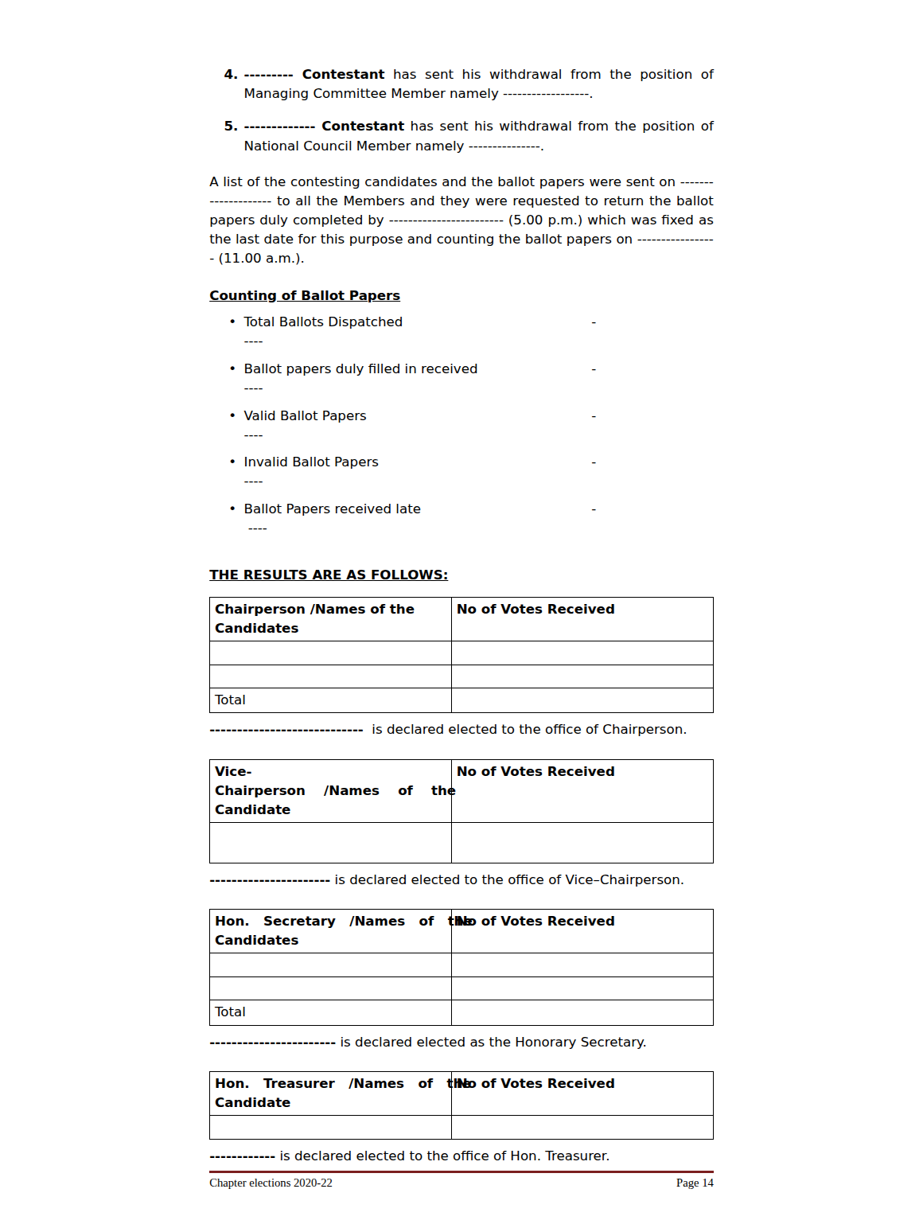--------- Contestant has sent his withdrawal from the position of Managing Committee Member namely ------------------.
------------- Contestant has sent his withdrawal from the position of National Council Member namely ---------------.
A list of the contesting candidates and the ballot papers were sent on -------------------- to all the Members and they were requested to return the ballot papers duly completed by ------------------------ (5.00 p.m.) which was fixed as the last date for this purpose and counting the ballot papers on ----------------- (11.00 a.m.).
Counting of Ballot Papers
Total Ballots Dispatched-----
Ballot papers duly filled in received-----
Valid Ballot Papers-----
Invalid Ballot Papers-----
Ballot Papers received late- ----
THE RESULTS ARE AS FOLLOWS:
| Chairperson /Names of the Candidates | No of Votes Received |
| --- | --- |
| Total | |
---------------------------- is declared elected to the office of Chairperson.
| Vice-Chairperson /Names of the Candidate | No of Votes Received |
| --- | --- |
---------------------- is declared elected to the office of Vice–Chairperson.
| Hon. Secretary /Names of the Candidates | No of Votes Received |
| --- | --- |
| Total | |
----------------------- is declared elected as the Honorary Secretary.
| Hon. Treasurer /Names of the Candidate | No of Votes Received |
| --- | --- |
------------ is declared elected to the office of Hon. Treasurer.
Chapter elections 2020-22 Page 14